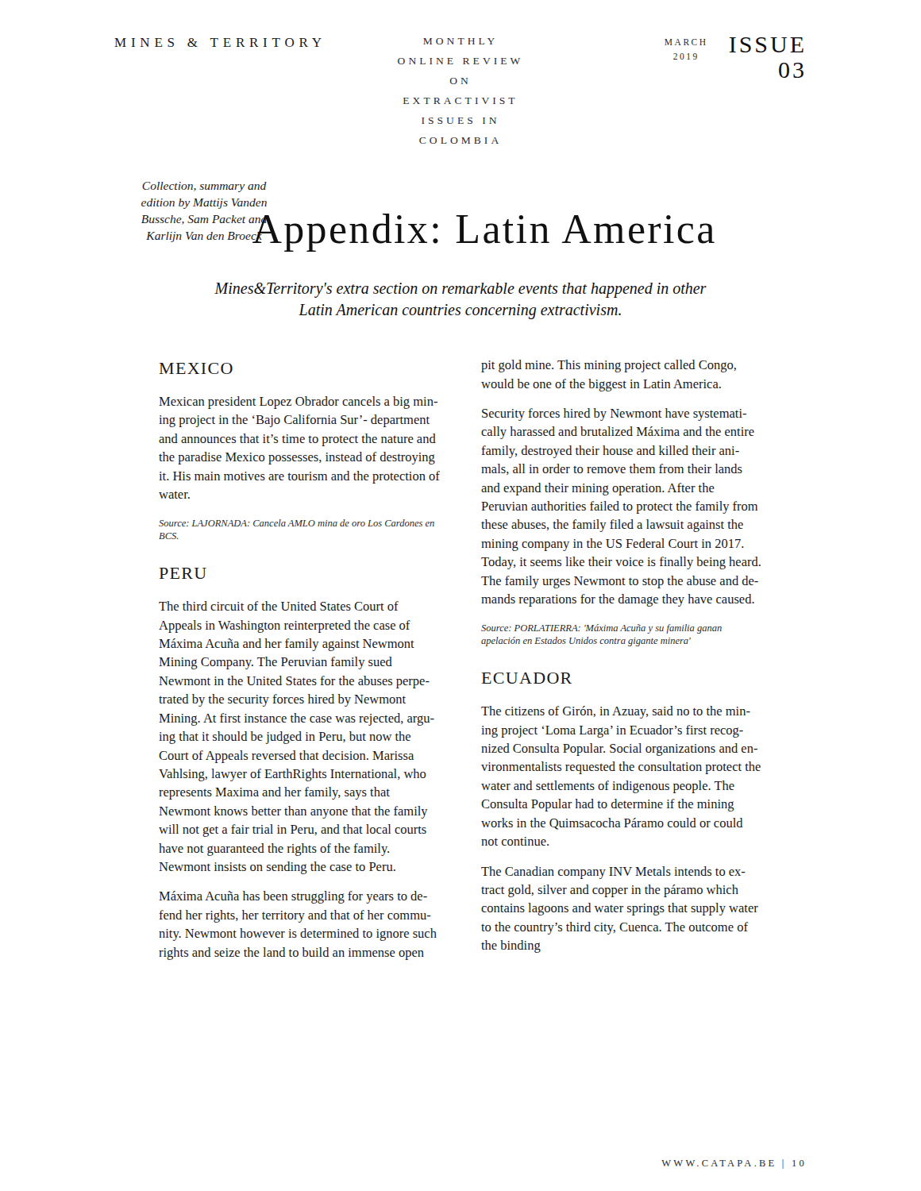Mines & Territory
Monthly
Online Review
On
Extractivist
Issues In
Colombia
March
2019
Issue 03
Collection, summary and edition by Mattijs Vanden Bussche, Sam Packet and Karlijn Van den Broeck
Appendix: Latin America
Mines&Territory's extra section on remarkable events that happened in other Latin American countries concerning extractivism.
Mexico
Mexican president Lopez Obrador cancels a big mining project in the ‘Bajo California Sur’- department and announces that it’s time to protect the nature and the paradise Mexico possesses, instead of destroying it. His main motives are tourism and the protection of water.
Source: LAJORNADA: Cancela AMLO mina de oro Los Cardones en BCS.
Peru
The third circuit of the United States Court of Appeals in Washington reinterpreted the case of Máxima Acuña and her family against Newmont Mining Company. The Peruvian family sued Newmont in the United States for the abuses perpetrated by the security forces hired by Newmont Mining. At first instance the case was rejected, arguing that it should be judged in Peru, but now the Court of Appeals reversed that decision. Marissa Vahlsing, lawyer of EarthRights International, who represents Maxima and her family, says that Newmont knows better than anyone that the family will not get a fair trial in Peru, and that local courts have not guaranteed the rights of the family. Newmont insists on sending the case to Peru.
Máxima Acuña has been struggling for years to defend her rights, her territory and that of her community. Newmont however is determined to ignore such rights and seize the land to build an immense open pit gold mine. This mining project called Congo, would be one of the biggest in Latin America.
Security forces hired by Newmont have systematically harassed and brutalized Máxima and the entire family, destroyed their house and killed their animals, all in order to remove them from their lands and expand their mining operation. After the Peruvian authorities failed to protect the family from these abuses, the family filed a lawsuit against the mining company in the US Federal Court in 2017. Today, it seems like their voice is finally being heard. The family urges Newmont to stop the abuse and demands reparations for the damage they have caused.
Source: PORLATIERRA: 'Máxima Acuña y su familia ganan apelación en Estados Unidos contra gigante minera'
Ecuador
The citizens of Girón, in Azuay, said no to the mining project ‘Loma Larga’ in Ecuador’s first recognized Consulta Popular. Social organizations and environmentalists requested the consultation protect the water and settlements of indigenous people. The Consulta Popular had to determine if the mining works in the Quimsacocha Páramo could or could not continue.
The Canadian company INV Metals intends to extract gold, silver and copper in the páramo which contains lagoons and water springs that supply water to the country’s third city, Cuenca. The outcome of the binding
www.catapa.be | 10